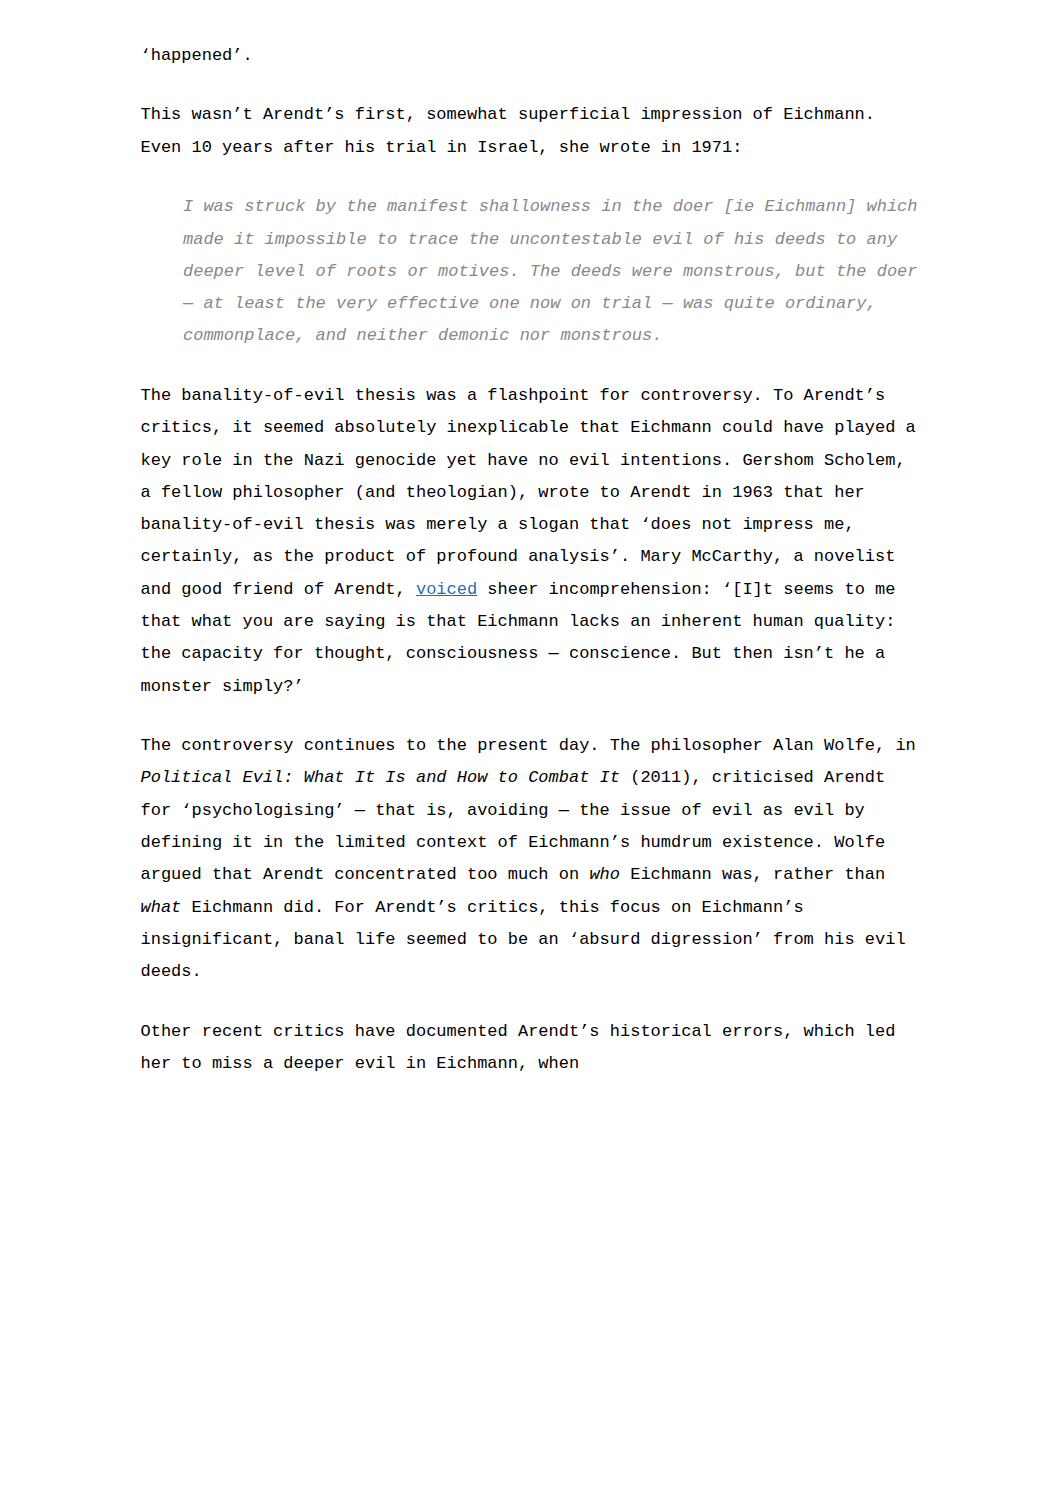‘happened’.
This wasn’t Arendt’s first, somewhat superficial impression of Eichmann. Even 10 years after his trial in Israel, she wrote in 1971:
I was struck by the manifest shallowness in the doer [ie Eichmann] which made it impossible to trace the uncontestable evil of his deeds to any deeper level of roots or motives. The deeds were monstrous, but the doer — at least the very effective one now on trial — was quite ordinary, commonplace, and neither demonic nor monstrous.
The banality-of-evil thesis was a flashpoint for controversy. To Arendt’s critics, it seemed absolutely inexplicable that Eichmann could have played a key role in the Nazi genocide yet have no evil intentions. Gershom Scholem, a fellow philosopher (and theologian), wrote to Arendt in 1963 that her banality-of-evil thesis was merely a slogan that ‘does not impress me, certainly, as the product of profound analysis’. Mary McCarthy, a novelist and good friend of Arendt, voiced sheer incomprehension: ‘[I]t seems to me that what you are saying is that Eichmann lacks an inherent human quality: the capacity for thought, consciousness — conscience. But then isn’t he a monster simply?’
The controversy continues to the present day. The philosopher Alan Wolfe, in Political Evil: What It Is and How to Combat It (2011), criticised Arendt for ‘psychologising’ — that is, avoiding — the issue of evil as evil by defining it in the limited context of Eichmann’s humdrum existence. Wolfe argued that Arendt concentrated too much on who Eichmann was, rather than what Eichmann did. For Arendt’s critics, this focus on Eichmann’s insignificant, banal life seemed to be an ‘absurd digression’ from his evil deeds.
Other recent critics have documented Arendt’s historical errors, which led her to miss a deeper evil in Eichmann, when